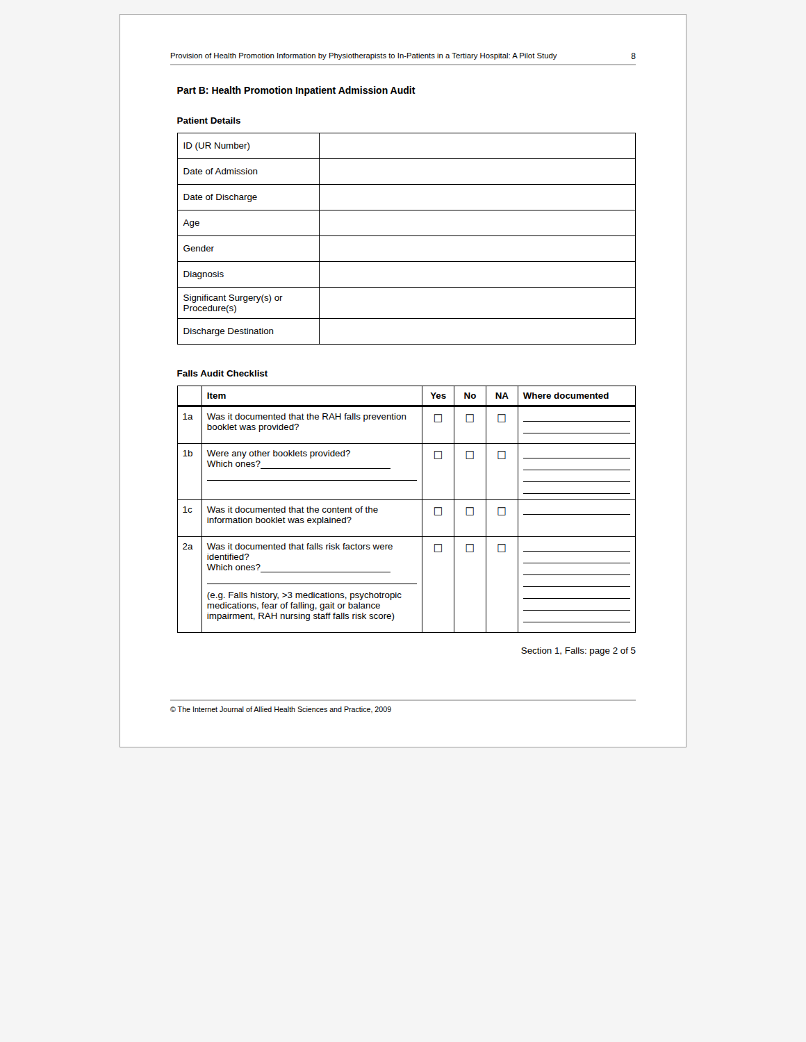Provision of Health Promotion Information by Physiotherapists to In-Patients in a Tertiary Hospital: A Pilot Study
8
Part B: Health Promotion Inpatient Admission Audit
Patient Details
| ID (UR Number) | |
| Date of Admission | |
| Date of Discharge | |
| Age | |
| Gender | |
| Diagnosis | |
| Significant Surgery(s) or Procedure(s) | |
| Discharge Destination | |
Falls Audit Checklist
| | Item | Yes | No | NA | Where documented |
| --- | --- | --- | --- | --- | --- |
| 1a | Was it documented that the RAH falls prevention booklet was provided? | □ | □ | □ | |
| 1b | Were any other booklets provided? Which ones? | □ | □ | □ | |
| 1c | Was it documented that the content of the information booklet was explained? | □ | □ | □ | |
| 2a | Was it documented that falls risk factors were identified? Which ones? (e.g. Falls history, >3 medications, psychotropic medications, fear of falling, gait or balance impairment, RAH nursing staff falls risk score) | □ | □ | □ | |
Section 1, Falls: page 2 of 5
© The Internet Journal of Allied Health Sciences and Practice, 2009